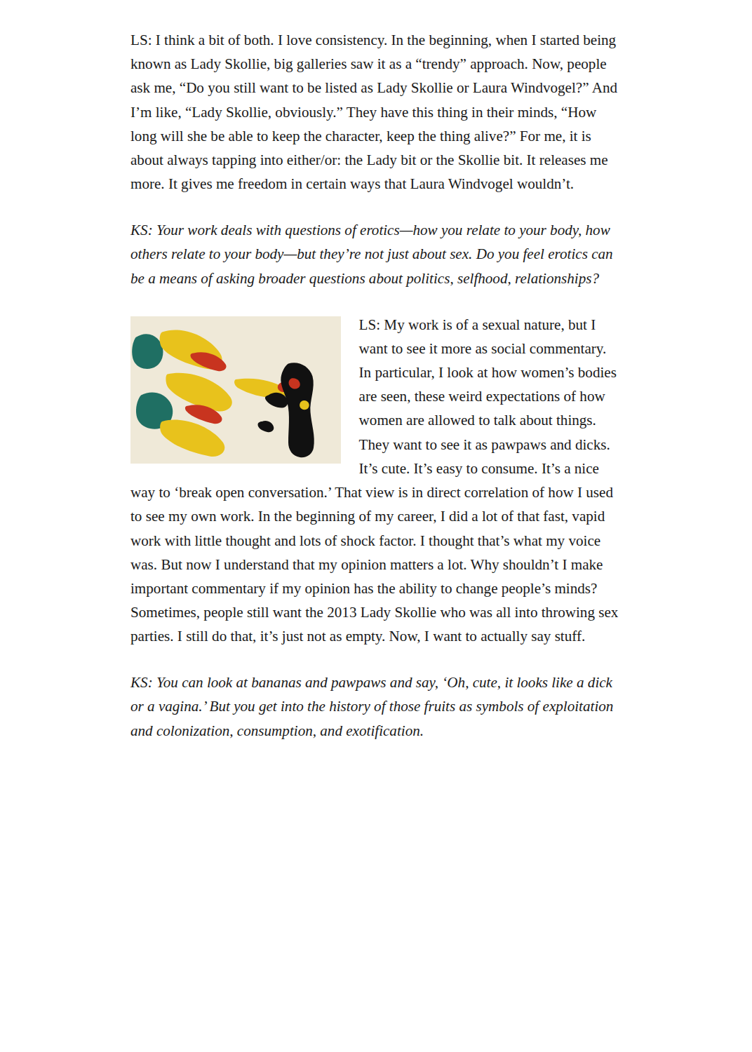LS: I think a bit of both. I love consistency. In the beginning, when I started being known as Lady Skollie, big galleries saw it as a “trendy” approach. Now, people ask me, “Do you still want to be listed as Lady Skollie or Laura Windvogel?” And I’m like, “Lady Skollie, obviously.” They have this thing in their minds, “How long will she be able to keep the character, keep the thing alive?” For me, it is about always tapping into either/or: the Lady bit or the Skollie bit. It releases me more. It gives me freedom in certain ways that Laura Windvogel wouldn’t.
KS: Your work deals with questions of erotics—how you relate to your body, how others relate to your body—but they’re not just about sex. Do you feel erotics can be a means of asking broader questions about politics, selfhood, relationships?
LS: My work is of a sexual nature, but I want to see it more as social commentary. In particular, I look at how women’s bodies are seen, these weird expectations of how women are allowed to talk about things. They want to see it as pawpaws and dicks. It’s cute. It’s easy to consume. It’s a nice way to ‘break open conversation.’ That view is in direct correlation of how I used to see my own work. In the beginning of my career, I did a lot of that fast, vapid work with little thought and lots of shock factor. I thought that’s what my voice was. But now I understand that my opinion matters a lot. Why shouldn’t I make important commentary if my opinion has the ability to change people’s minds? Sometimes, people still want the 2013 Lady Skollie who was all into throwing sex parties. I still do that, it’s just not as empty. Now, I want to actually say stuff.
KS: You can look at bananas and pawpaws and say, ‘Oh, cute, it looks like a dick or a vagina.’ But you get into the history of those fruits as symbols of exploitation and colonization, consumption, and exotification.